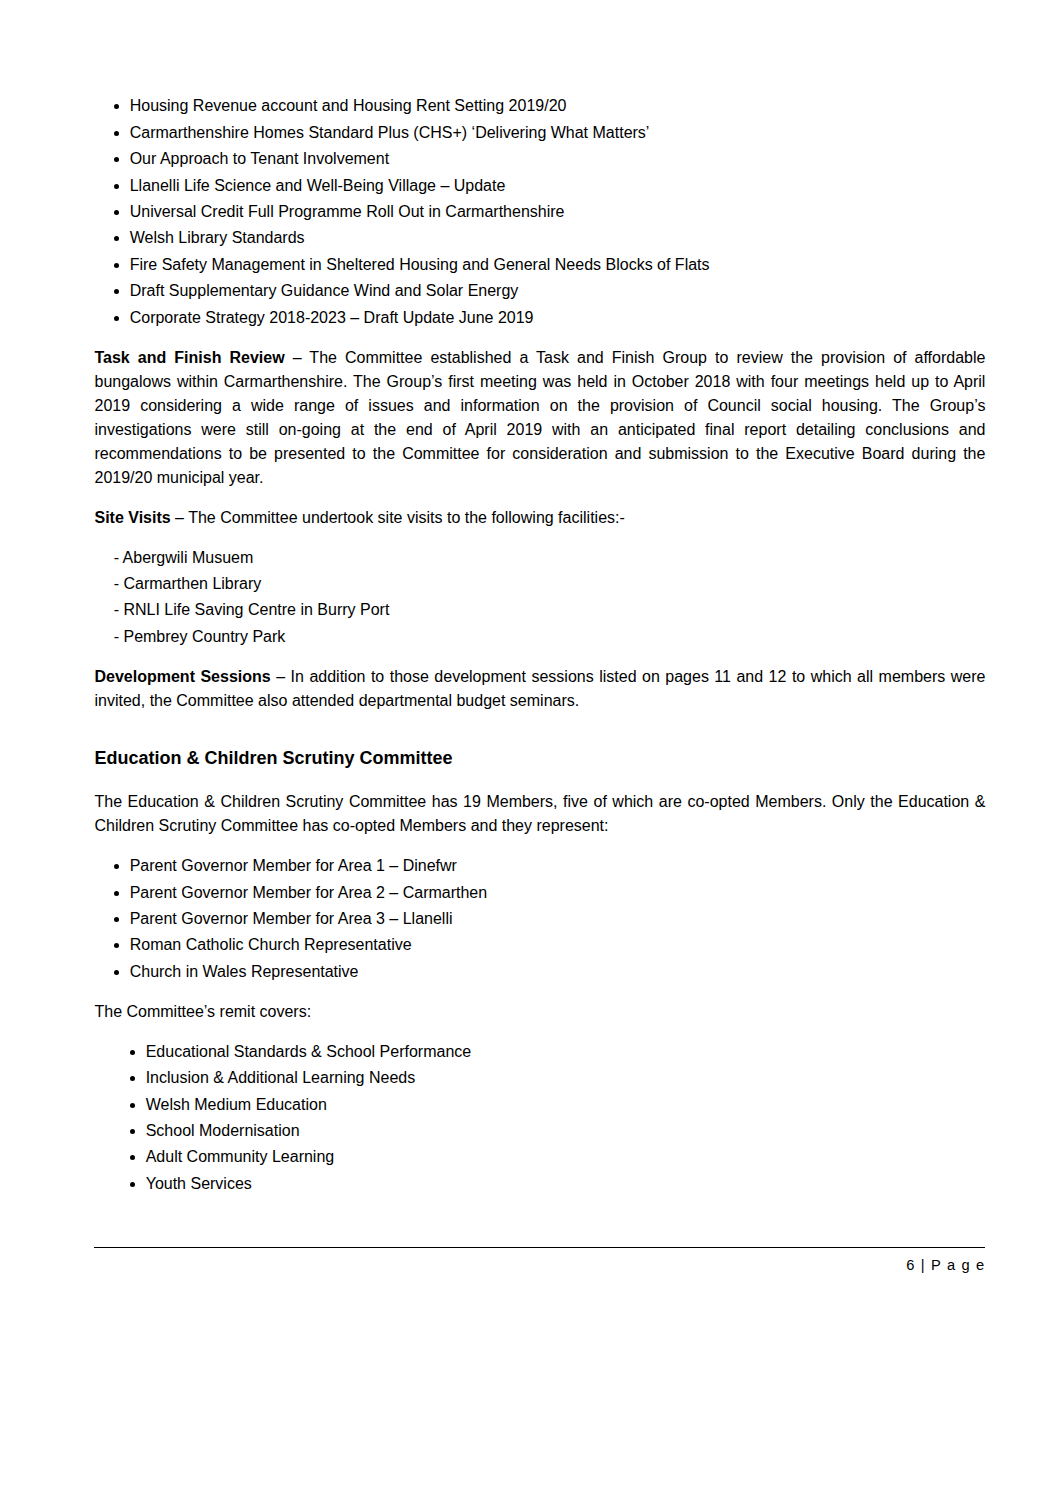Housing Revenue account and Housing Rent Setting 2019/20
Carmarthenshire Homes Standard Plus (CHS+) ‘Delivering What Matters’
Our Approach to Tenant Involvement
Llanelli Life Science and Well-Being Village – Update
Universal Credit Full Programme Roll Out in Carmarthenshire
Welsh Library Standards
Fire Safety Management in Sheltered Housing and General Needs Blocks of Flats
Draft Supplementary Guidance Wind and Solar Energy
Corporate Strategy 2018-2023 – Draft Update June 2019
Task and Finish Review – The Committee established a Task and Finish Group to review the provision of affordable bungalows within Carmarthenshire. The Group’s first meeting was held in October 2018 with four meetings held up to April 2019 considering a wide range of issues and information on the provision of Council social housing. The Group’s investigations were still on-going at the end of April 2019 with an anticipated final report detailing conclusions and recommendations to be presented to the Committee for consideration and submission to the Executive Board during the 2019/20 municipal year.
Site Visits – The Committee undertook site visits to the following facilities:-
Abergwili Musuem
Carmarthen Library
RNLI Life Saving Centre in Burry Port
Pembrey Country Park
Development Sessions – In addition to those development sessions listed on pages 11 and 12 to which all members were invited, the Committee also attended departmental budget seminars.
Education & Children Scrutiny Committee
The Education & Children Scrutiny Committee has 19 Members, five of which are co-opted Members. Only the Education & Children Scrutiny Committee has co-opted Members and they represent:
Parent Governor Member for Area 1 – Dinefwr
Parent Governor Member for Area 2 – Carmarthen
Parent Governor Member for Area 3 – Llanelli
Roman Catholic Church Representative
Church in Wales Representative
The Committee’s remit covers:
Educational Standards & School Performance
Inclusion & Additional Learning Needs
Welsh Medium Education
School Modernisation
Adult Community Learning
Youth Services
6 | P a g e